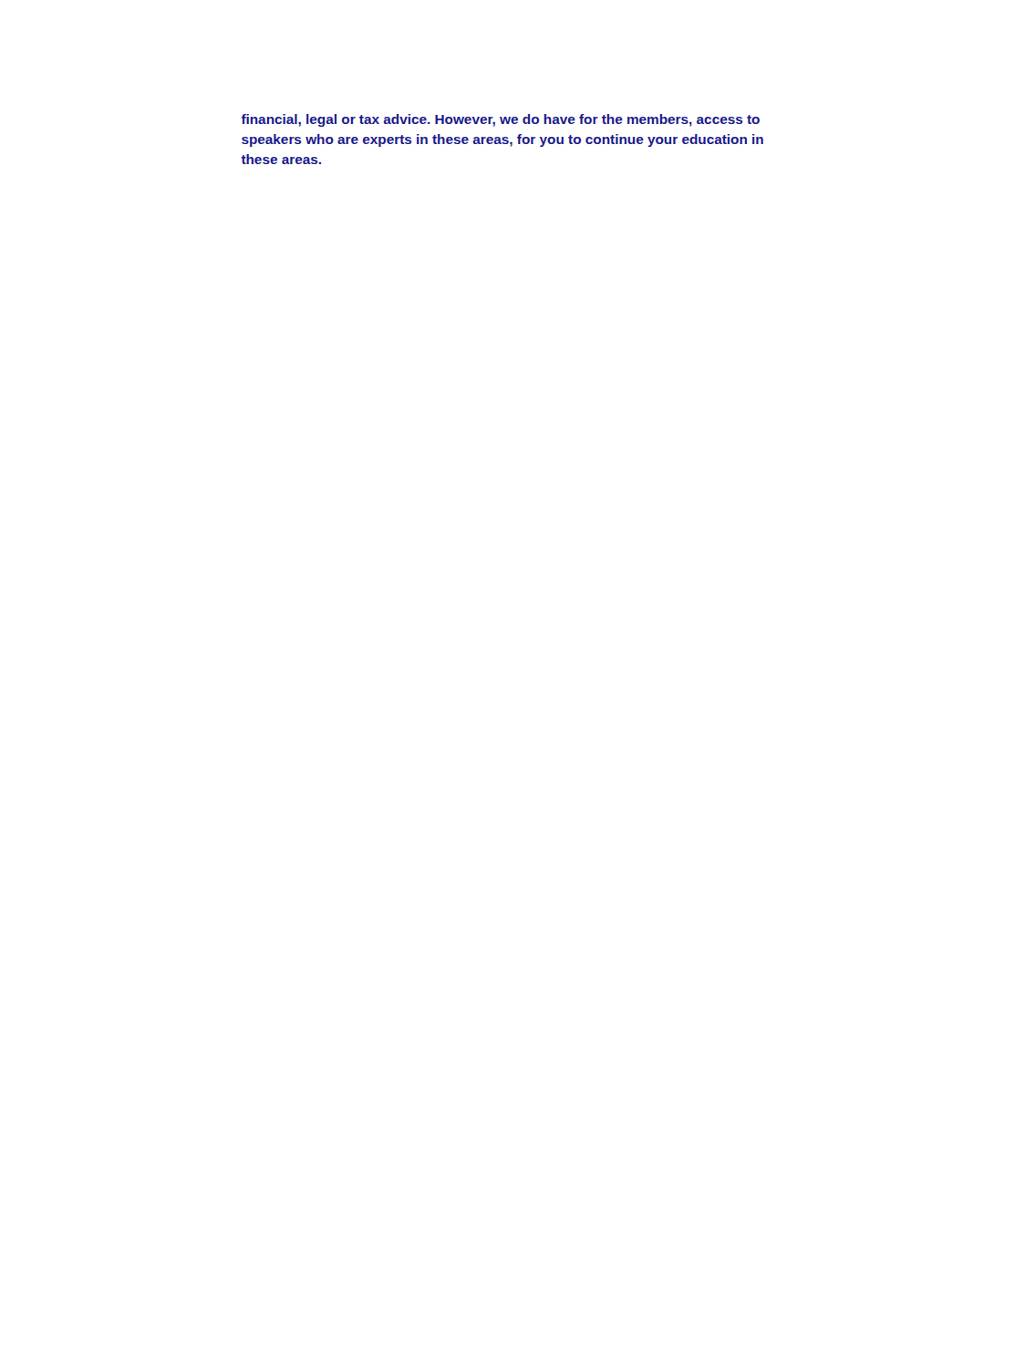financial, legal or tax advice. However, we do have for the members, access to speakers who are experts in these areas, for you to continue your education in these areas.